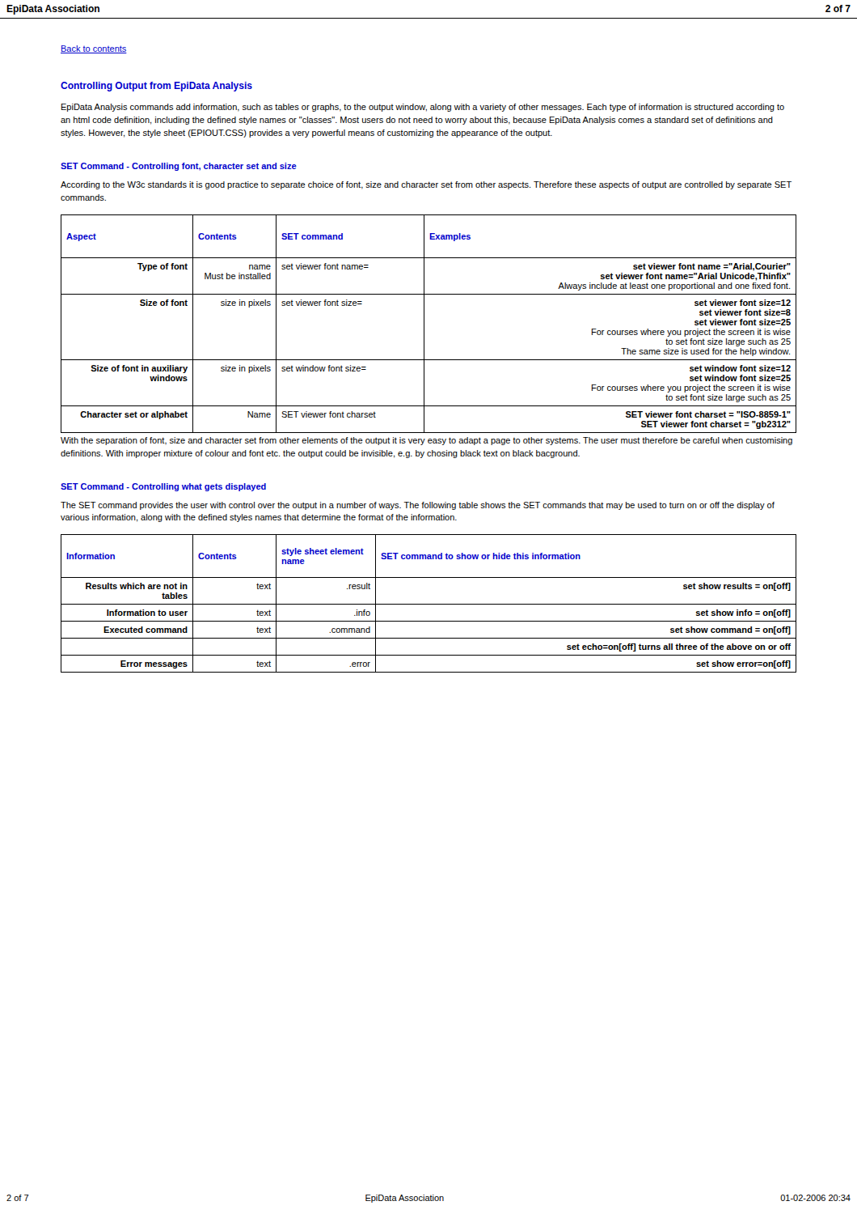EpiData Association
2 of 7
Back to contents
Controlling Output from EpiData Analysis
EpiData Analysis commands add information, such as tables or graphs, to the output window, along with a variety of other messages. Each type of information is structured according to an html code definition, including the defined style names or "classes". Most users do not need to worry about this, because EpiData Analysis comes a standard set of definitions and styles. However, the style sheet (EPIOUT.CSS) provides a very powerful means of customizing the appearance of the output.
SET Command - Controlling font, character set and size
According to the W3c standards it is good practice to separate choice of font, size and character set from other aspects. Therefore these aspects of output are controlled by separate SET commands.
| Aspect | Contents | SET command | Examples |
| --- | --- | --- | --- |
| Type of font | name Must be installed | set viewer font name= | set viewer font name ="Arial,Courier" set viewer font name="Arial Unicode,Thinfix" Always include at least one proportional and one fixed font. |
| Size of font | size in pixels | set viewer font size= | set viewer font size=12 set viewer font size=8 set viewer font size=25 For courses where you project the screen it is wise to set font size large such as 25 The same size is used for the help window. |
| Size of font in auxiliary windows | size in pixels | set window font size= | set window font size=12 set window font size=25 For courses where you project the screen it is wise to set font size large such as 25 |
| Character set or alphabet | Name | SET viewer font charset | SET viewer font charset = "ISO-8859-1" SET viewer font charset = "gb2312" |
With the separation of font, size and character set from other elements of the output it is very easy to adapt a page to other systems. The user must therefore be careful when customising definitions. With improper mixture of colour and font etc. the output could be invisible, e.g. by chosing black text on black bacground.
SET Command - Controlling what gets displayed
The SET command provides the user with control over the output in a number of ways. The following table shows the SET commands that may be used to turn on or off the display of various information, along with the defined styles names that determine the format of the information.
| Information | Contents | style sheet element name | SET command to show or hide this information |
| --- | --- | --- | --- |
| Results which are not in tables | text | .result | set show results = on[off] |
| Information to user | text | .info | set show info = on[off] |
| Executed command | text | .command | set show command = on[off] |
| | | | set echo=on[off] turns all three of the above on or off |
| Error messages | text | .error | set show error=on[off] |
2 of 7
01-02-2006 20:34
EpiData Association